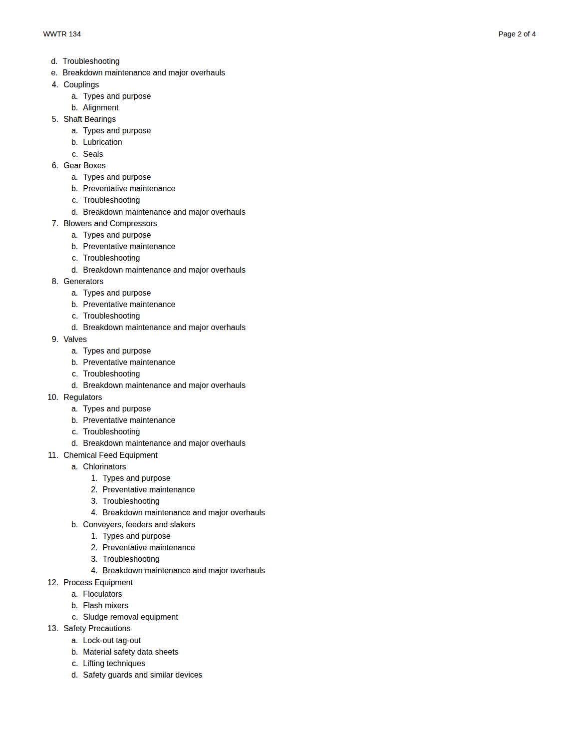WWTR 134 Page 2 of 4
Troubleshooting
Breakdown maintenance and major overhauls
Couplings
Types and purpose
Alignment
Shaft Bearings
Types and purpose
Lubrication
Seals
Gear Boxes
Types and purpose
Preventative maintenance
Troubleshooting
Breakdown maintenance and major overhauls
Blowers and Compressors
Types and purpose
Preventative maintenance
Troubleshooting
Breakdown maintenance and major overhauls
Generators
Types and purpose
Preventative maintenance
Troubleshooting
Breakdown maintenance and major overhauls
Valves
Types and purpose
Preventative maintenance
Troubleshooting
Breakdown maintenance and major overhauls
Regulators
Types and purpose
Preventative maintenance
Troubleshooting
Breakdown maintenance and major overhauls
Chemical Feed Equipment
Chlorinators
Types and purpose
Preventative maintenance
Troubleshooting
Breakdown maintenance and major overhauls
Conveyers, feeders and slakers
Types and purpose
Preventative maintenance
Troubleshooting
Breakdown maintenance and major overhauls
Process Equipment
Floculators
Flash mixers
Sludge removal equipment
Safety Precautions
Lock-out tag-out
Material safety data sheets
Lifting techniques
Safety guards and similar devices